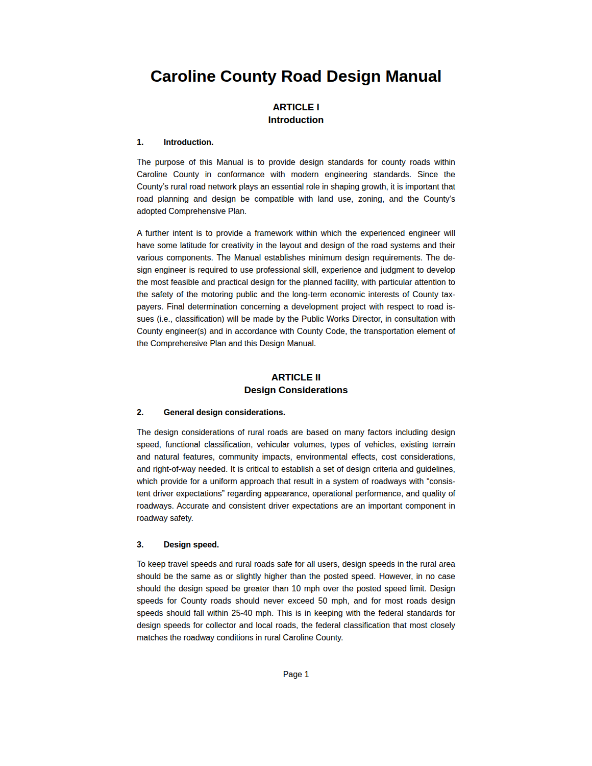Caroline County Road Design Manual
ARTICLE I
Introduction
1. Introduction.
The purpose of this Manual is to provide design standards for county roads within Caroline County in conformance with modern engineering standards. Since the County’s rural road network plays an essential role in shaping growth, it is important that road planning and design be compatible with land use, zoning, and the County’s adopted Comprehensive Plan.
A further intent is to provide a framework within which the experienced engineer will have some latitude for creativity in the layout and design of the road systems and their various components. The Manual establishes minimum design requirements. The design engineer is required to use professional skill, experience and judgment to develop the most feasible and practical design for the planned facility, with particular attention to the safety of the motoring public and the long-term economic interests of County taxpayers. Final determination concerning a development project with respect to road issues (i.e., classification) will be made by the Public Works Director, in consultation with County engineer(s) and in accordance with County Code, the transportation element of the Comprehensive Plan and this Design Manual.
ARTICLE II
Design Considerations
2. General design considerations.
The design considerations of rural roads are based on many factors including design speed, functional classification, vehicular volumes, types of vehicles, existing terrain and natural features, community impacts, environmental effects, cost considerations, and right-of-way needed. It is critical to establish a set of design criteria and guidelines, which provide for a uniform approach that result in a system of roadways with “consistent driver expectations” regarding appearance, operational performance, and quality of roadways. Accurate and consistent driver expectations are an important component in roadway safety.
3. Design speed.
To keep travel speeds and rural roads safe for all users, design speeds in the rural area should be the same as or slightly higher than the posted speed. However, in no case should the design speed be greater than 10 mph over the posted speed limit. Design speeds for County roads should never exceed 50 mph, and for most roads design speeds should fall within 25-40 mph. This is in keeping with the federal standards for design speeds for collector and local roads, the federal classification that most closely matches the roadway conditions in rural Caroline County.
Page 1